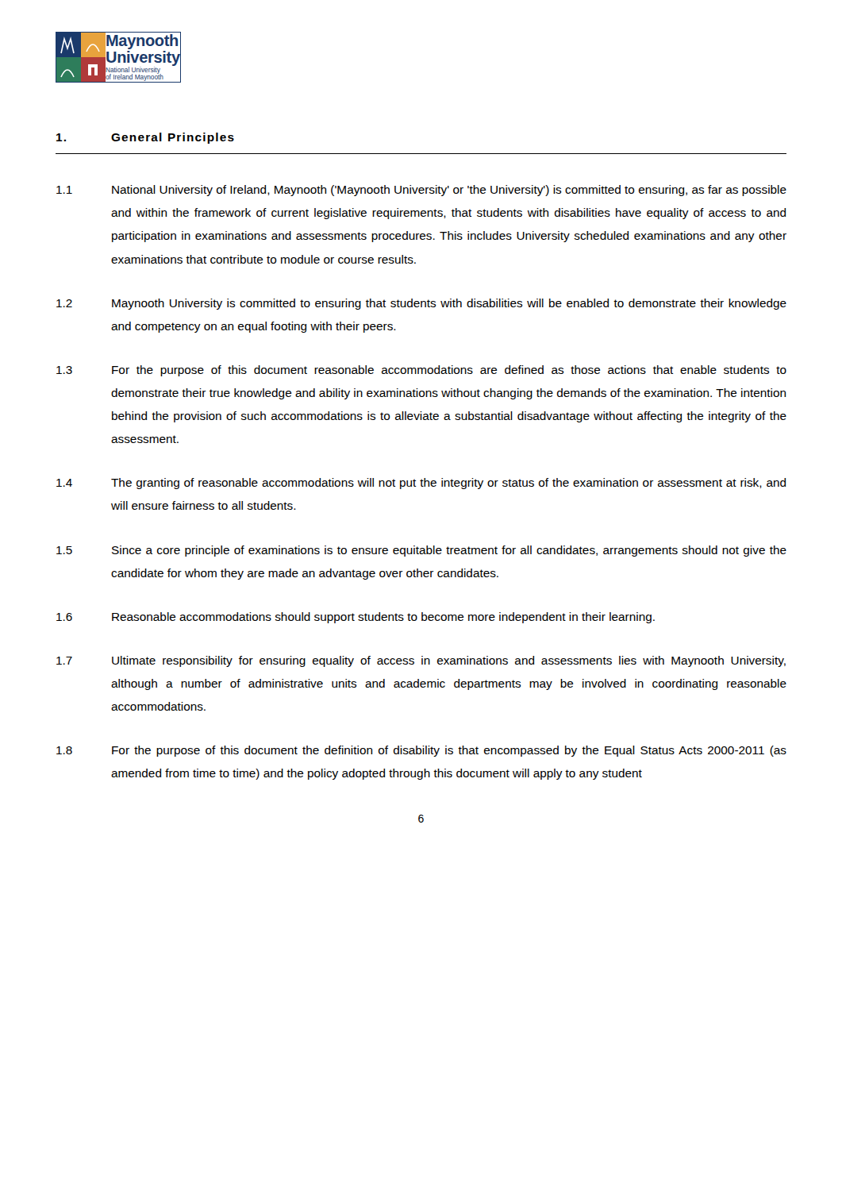| | Maynooth University National University of Ireland Maynooth |
1. General Principles
1.1
National University of Ireland, Maynooth ('Maynooth University' or 'the University') is committed to ensuring, as far as possible and within the framework of current legislative requirements, that students with disabilities have equality of access to and participation in examinations and assessments procedures. This includes University scheduled examinations and any other examinations that contribute to module or course results.
1.2
Maynooth University is committed to ensuring that students with disabilities will be enabled to demonstrate their knowledge and competency on an equal footing with their peers.
1.3
For the purpose of this document reasonable accommodations are defined as those actions that enable students to demonstrate their true knowledge and ability in examinations without changing the demands of the examination. The intention behind the provision of such accommodations is to alleviate a substantial disadvantage without affecting the integrity of the assessment.
1.4
The granting of reasonable accommodations will not put the integrity or status of the examination or assessment at risk, and will ensure fairness to all students.
1.5
Since a core principle of examinations is to ensure equitable treatment for all candidates, arrangements should not give the candidate for whom they are made an advantage over other candidates.
1.6
Reasonable accommodations should support students to become more independent in their learning.
1.7
Ultimate responsibility for ensuring equality of access in examinations and assessments lies with Maynooth University, although a number of administrative units and academic departments may be involved in coordinating reasonable accommodations.
1.8
For the purpose of this document the definition of disability is that encompassed by the Equal Status Acts 2000-2011 (as amended from time to time) and the policy adopted through this document will apply to any student
6